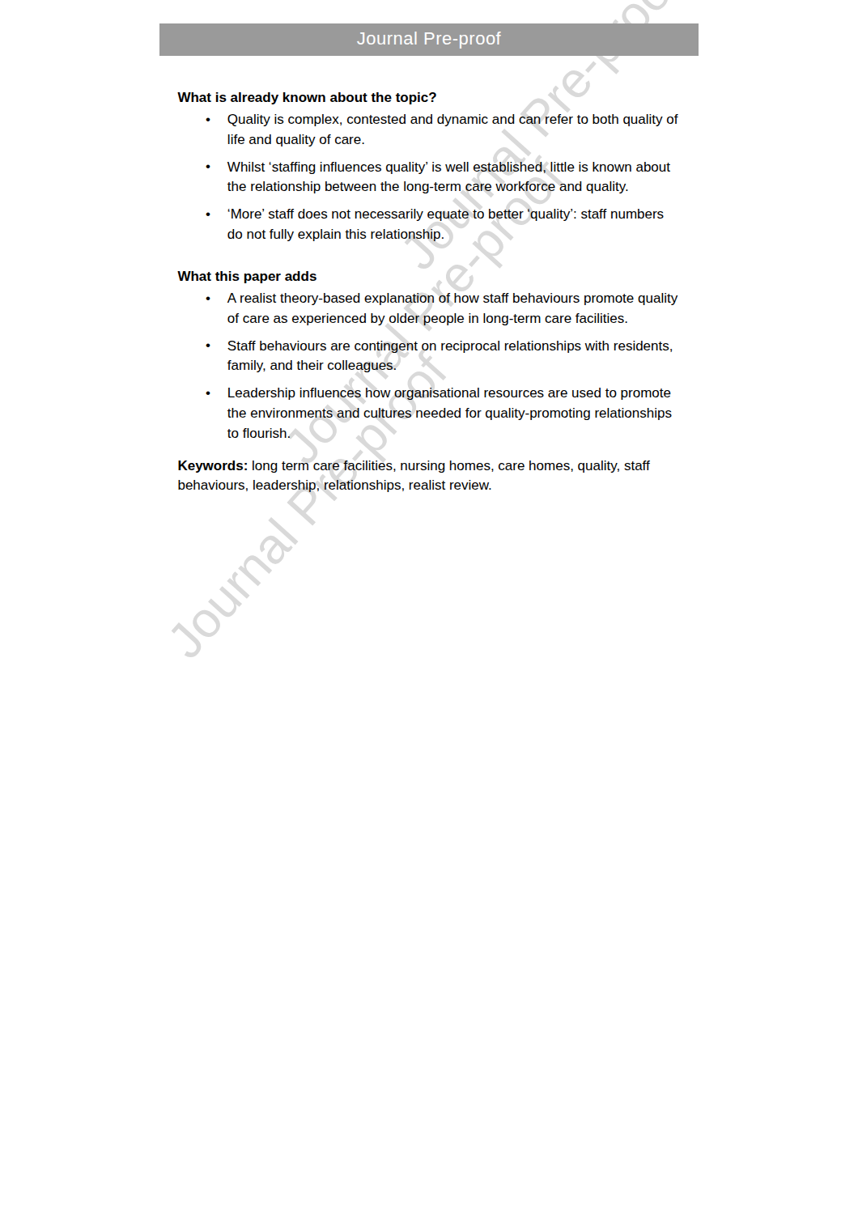Journal Pre-proof
Journal Pre-proof
Journal Pre-proof
Journal Pre-proof
What is already known about the topic?
Quality is complex, contested and dynamic and can refer to both quality of life and quality of care.
Whilst ‘staffing influences quality’ is well established, little is known about the relationship between the long-term care workforce and quality.
‘More’ staff does not necessarily equate to better ‘quality’: staff numbers do not fully explain this relationship.
What this paper adds
A realist theory-based explanation of how staff behaviours promote quality of care as experienced by older people in long-term care facilities.
Staff behaviours are contingent on reciprocal relationships with residents, family, and their colleagues.
Leadership influences how organisational resources are used to promote the environments and cultures needed for quality-promoting relationships to flourish.
Keywords: long term care facilities, nursing homes, care homes, quality, staff behaviours, leadership, relationships, realist review.